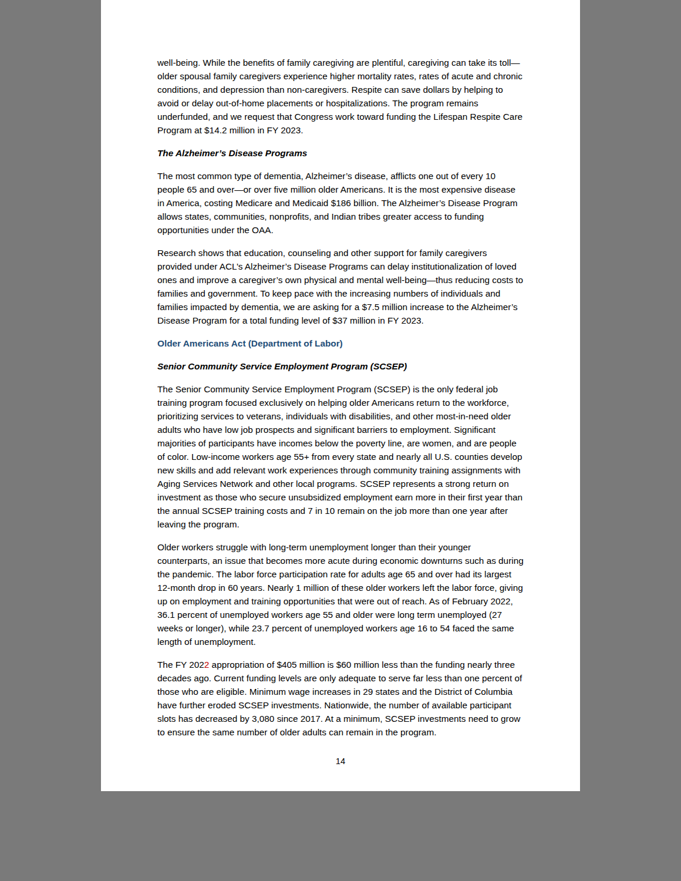well-being. While the benefits of family caregiving are plentiful, caregiving can take its toll— older spousal family caregivers experience higher mortality rates, rates of acute and chronic conditions, and depression than non-caregivers. Respite can save dollars by helping to avoid or delay out-of-home placements or hospitalizations. The program remains underfunded, and we request that Congress work toward funding the Lifespan Respite Care Program at $14.2 million in FY 2023.
The Alzheimer’s Disease Programs
The most common type of dementia, Alzheimer’s disease, afflicts one out of every 10 people 65 and over—or over five million older Americans. It is the most expensive disease in America, costing Medicare and Medicaid $186 billion. The Alzheimer’s Disease Program allows states, communities, nonprofits, and Indian tribes greater access to funding opportunities under the OAA.
Research shows that education, counseling and other support for family caregivers provided under ACL’s Alzheimer’s Disease Programs can delay institutionalization of loved ones and improve a caregiver’s own physical and mental well-being—thus reducing costs to families and government. To keep pace with the increasing numbers of individuals and families impacted by dementia, we are asking for a $7.5 million increase to the Alzheimer’s Disease Program for a total funding level of $37 million in FY 2023.
Older Americans Act (Department of Labor)
Senior Community Service Employment Program (SCSEP)
The Senior Community Service Employment Program (SCSEP) is the only federal job training program focused exclusively on helping older Americans return to the workforce, prioritizing services to veterans, individuals with disabilities, and other most-in-need older adults who have low job prospects and significant barriers to employment. Significant majorities of participants have incomes below the poverty line, are women, and are people of color. Low-income workers age 55+ from every state and nearly all U.S. counties develop new skills and add relevant work experiences through community training assignments with Aging Services Network and other local programs. SCSEP represents a strong return on investment as those who secure unsubsidized employment earn more in their first year than the annual SCSEP training costs and 7 in 10 remain on the job more than one year after leaving the program.
Older workers struggle with long-term unemployment longer than their younger counterparts, an issue that becomes more acute during economic downturns such as during the pandemic. The labor force participation rate for adults age 65 and over had its largest 12-month drop in 60 years. Nearly 1 million of these older workers left the labor force, giving up on employment and training opportunities that were out of reach. As of February 2022, 36.1 percent of unemployed workers age 55 and older were long term unemployed (27 weeks or longer), while 23.7 percent of unemployed workers age 16 to 54 faced the same length of unemployment.
The FY 2022 appropriation of $405 million is $60 million less than the funding nearly three decades ago. Current funding levels are only adequate to serve far less than one percent of those who are eligible. Minimum wage increases in 29 states and the District of Columbia have further eroded SCSEP investments. Nationwide, the number of available participant slots has decreased by 3,080 since 2017. At a minimum, SCSEP investments need to grow to ensure the same number of older adults can remain in the program.
14